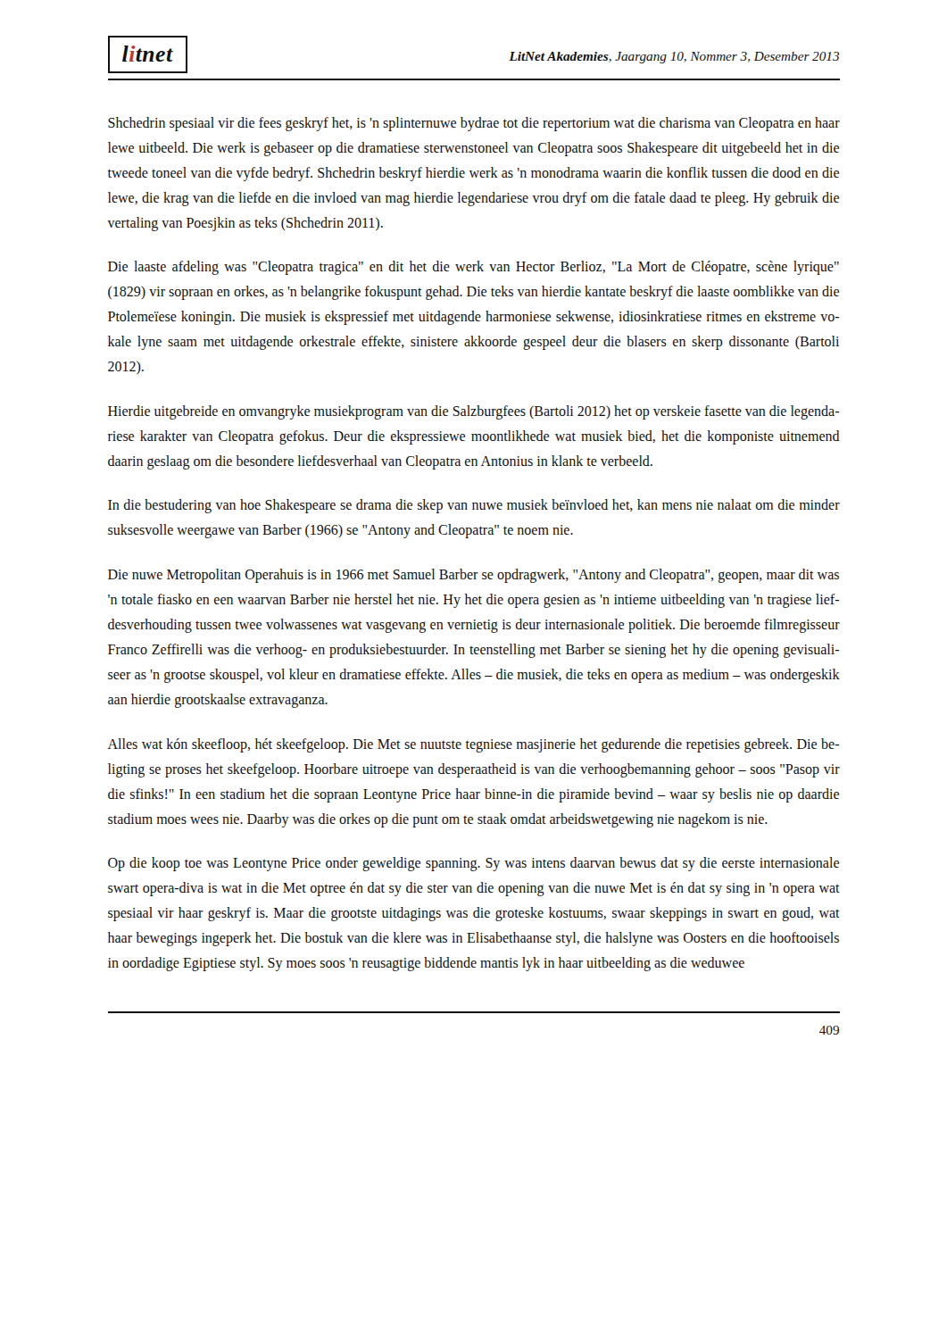litnet
LitNet Akademies, Jaargang 10, Nommer 3, Desember 2013
Shchedrin spesiaal vir die fees geskryf het, is 'n splinternuwe bydrae tot die repertorium wat die charisma van Cleopatra en haar lewe uitbeeld. Die werk is gebaseer op die dramatiese sterwenstoneel van Cleopatra soos Shakespeare dit uitgebeeld het in die tweede toneel van die vyfde bedryf. Shchedrin beskryf hierdie werk as 'n monodrama waarin die konflik tussen die dood en die lewe, die krag van die liefde en die invloed van mag hierdie legendariese vrou dryf om die fatale daad te pleeg. Hy gebruik die vertaling van Poesjkin as teks (Shchedrin 2011).
Die laaste afdeling was "Cleopatra tragica" en dit het die werk van Hector Berlioz, "La Mort de Cléopatre, scène lyrique" (1829) vir sopraan en orkes, as 'n belangrike fokuspunt gehad. Die teks van hierdie kantate beskryf die laaste oomblikke van die Ptolemeïese koningin. Die musiek is ekspressief met uitdagende harmoniese sekwense, idiosinkratiese ritmes en ekstreme vokale lyne saam met uitdagende orkestrale effekte, sinistere akkoorde gespeel deur die blasers en skerp dissonante (Bartoli 2012).
Hierdie uitgebreide en omvangryke musiekprogram van die Salzburgfees (Bartoli 2012) het op verskeie fasette van die legendariese karakter van Cleopatra gefokus. Deur die ekspressiewe moontlikhede wat musiek bied, het die komponiste uitnemend daarin geslaag om die besondere liefdesverhaal van Cleopatra en Antonius in klank te verbeeld.
In die bestudering van hoe Shakespeare se drama die skep van nuwe musiek beïnvloed het, kan mens nie nalaat om die minder suksesvolle weergawe van Barber (1966) se "Antony and Cleopatra" te noem nie.
Die nuwe Metropolitan Operahuis is in 1966 met Samuel Barber se opdragwerk, "Antony and Cleopatra", geopen, maar dit was 'n totale fiasko en een waarvan Barber nie herstel het nie. Hy het die opera gesien as 'n intieme uitbeelding van 'n tragiese liefdesverhouding tussen twee volwassenes wat vasgevang en vernietig is deur internasionale politiek. Die beroemde filmregisseur Franco Zeffirelli was die verhoog- en produksiebestuurder. In teenstelling met Barber se siening het hy die opening gevisualiseer as 'n grootse skouspel, vol kleur en dramatiese effekte. Alles – die musiek, die teks en opera as medium – was ondergeskik aan hierdie grootskaalse extravaganza.
Alles wat kón skeefloop, hét skeefgeloop. Die Met se nuutste tegniese masjinerie het gedurende die repetisies gebreek. Die beligting se proses het skeefgeloop. Hoorbare uitroepe van desperaatheid is van die verhoogbemanning gehoor – soos "Pasop vir die sfinks!" In een stadium het die sopraan Leontyne Price haar binne-in die piramide bevind – waar sy beslis nie op daardie stadium moes wees nie. Daarby was die orkes op die punt om te staak omdat arbeidswetgewing nie nagekom is nie.
Op die koop toe was Leontyne Price onder geweldige spanning. Sy was intens daarvan bewus dat sy die eerste internasionale swart opera-diva is wat in die Met optree én dat sy die ster van die opening van die nuwe Met is én dat sy sing in 'n opera wat spesiaal vir haar geskryf is. Maar die grootste uitdagings was die groteske kostuums, swaar skeppings in swart en goud, wat haar bewegings ingeperk het. Die bostuk van die klere was in Elisabethaanse styl, die halslyne was Oosters en die hooftooisels in oordadige Egiptiese styl. Sy moes soos 'n reusagtige biddende mantis lyk in haar uitbeelding as die weduwee
409